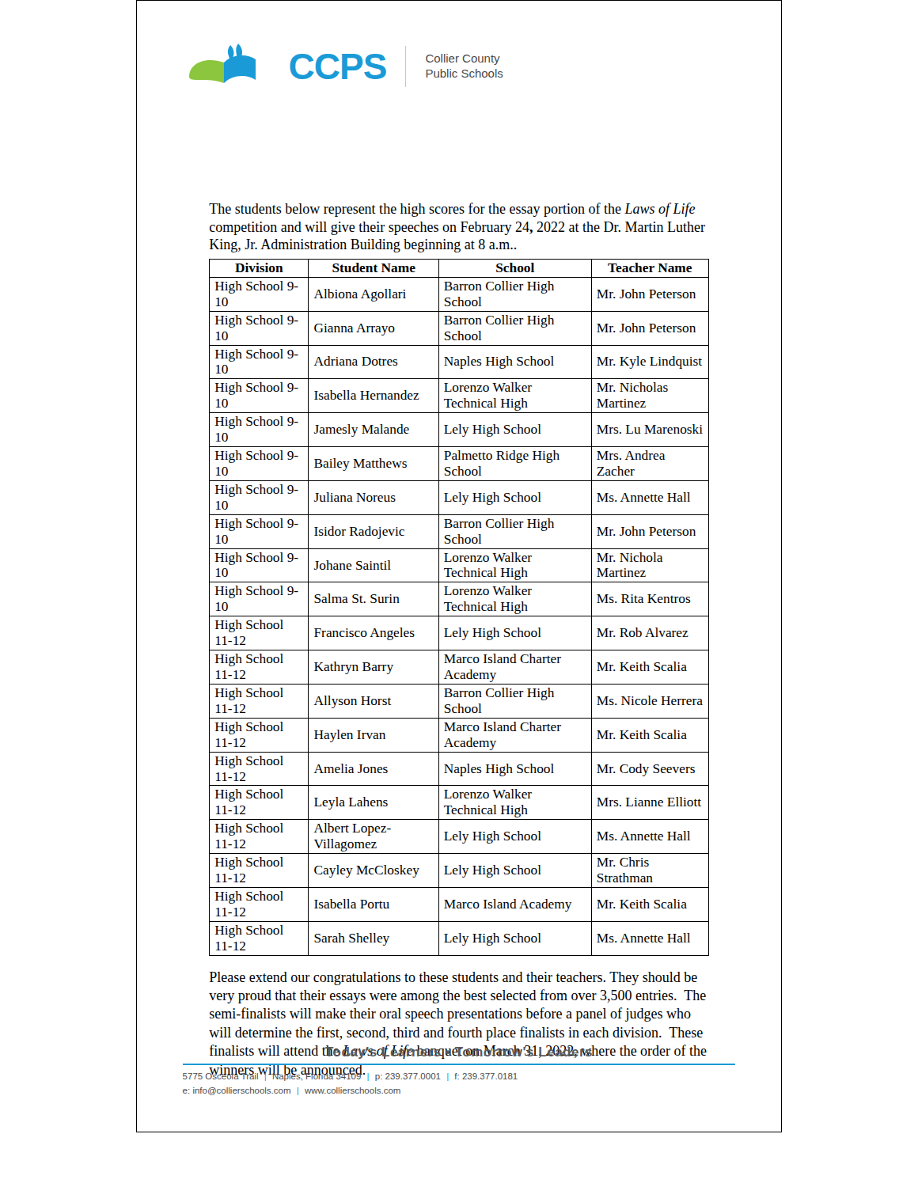CCPS
Collier County
Public Schools
The students below represent the high scores for the essay portion of the Laws of Life competition and will give their speeches on February 24, 2022 at the Dr. Martin Luther King, Jr. Administration Building beginning at 8 a.m..
| Division | Student Name | School | Teacher Name |
| --- | --- | --- | --- |
| High School 9-10 | Albiona Agollari | Barron Collier High School | Mr. John Peterson |
| High School 9-10 | Gianna Arrayo | Barron Collier High School | Mr. John Peterson |
| High School 9-10 | Adriana Dotres | Naples High School | Mr. Kyle Lindquist |
| High School 9-10 | Isabella Hernandez | Lorenzo Walker Technical High | Mr. Nicholas Martinez |
| High School 9-10 | Jamesly Malande | Lely High School | Mrs. Lu Marenoski |
| High School 9-10 | Bailey Matthews | Palmetto Ridge High School | Mrs. Andrea Zacher |
| High School 9-10 | Juliana Noreus | Lely High School | Ms. Annette Hall |
| High School 9-10 | Isidor Radojevic | Barron Collier High School | Mr. John Peterson |
| High School 9-10 | Johane Saintil | Lorenzo Walker Technical High | Mr. Nichola Martinez |
| High School 9-10 | Salma St. Surin | Lorenzo Walker Technical High | Ms. Rita Kentros |
| High School 11-12 | Francisco Angeles | Lely High School | Mr. Rob Alvarez |
| High School 11-12 | Kathryn Barry | Marco Island Charter Academy | Mr. Keith Scalia |
| High School 11-12 | Allyson Horst | Barron Collier High School | Ms. Nicole Herrera |
| High School 11-12 | Haylen Irvan | Marco Island Charter Academy | Mr. Keith Scalia |
| High School 11-12 | Amelia Jones | Naples High School | Mr. Cody Seevers |
| High School 11-12 | Leyla Lahens | Lorenzo Walker Technical High | Mrs. Lianne Elliott |
| High School 11-12 | Albert Lopez-Villagomez | Lely High School | Ms. Annette Hall |
| High School 11-12 | Cayley McCloskey | Lely High School | Mr. Chris Strathman |
| High School 11-12 | Isabella Portu | Marco Island Academy | Mr. Keith Scalia |
| High School 11-12 | Sarah Shelley | Lely High School | Ms. Annette Hall |
Please extend our congratulations to these students and their teachers. They should be very proud that their essays were among the best selected from over 3,500 entries. The semi-finalists will make their oral speech presentations before a panel of judges who will determine the first, second, third and fourth place finalists in each division. These finalists will attend the Laws of Life banquet on March 31, 2022, where the order of the winners will be announced.
Today's Learners • Tomorrow's Leaders
5775 Osceola Trail | Naples, Florida 34109 | p: 239.377.0001 | f: 239.377.0181
e: info@collierschools.com | www.collierschools.com